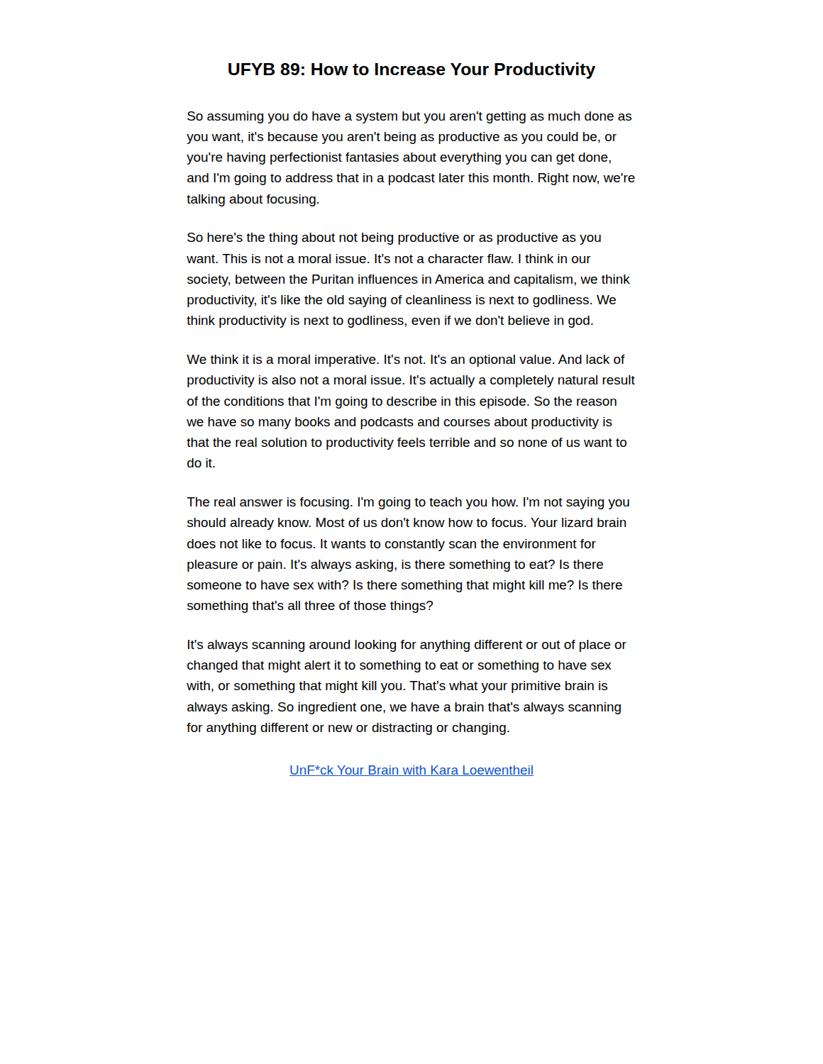UFYB 89: How to Increase Your Productivity
So assuming you do have a system but you aren't getting as much done as you want, it's because you aren't being as productive as you could be, or you're having perfectionist fantasies about everything you can get done, and I'm going to address that in a podcast later this month. Right now, we're talking about focusing.
So here's the thing about not being productive or as productive as you want. This is not a moral issue. It's not a character flaw. I think in our society, between the Puritan influences in America and capitalism, we think productivity, it's like the old saying of cleanliness is next to godliness. We think productivity is next to godliness, even if we don't believe in god.
We think it is a moral imperative. It's not. It's an optional value. And lack of productivity is also not a moral issue. It's actually a completely natural result of the conditions that I'm going to describe in this episode. So the reason we have so many books and podcasts and courses about productivity is that the real solution to productivity feels terrible and so none of us want to do it.
The real answer is focusing. I'm going to teach you how. I'm not saying you should already know. Most of us don't know how to focus. Your lizard brain does not like to focus. It wants to constantly scan the environment for pleasure or pain. It's always asking, is there something to eat? Is there someone to have sex with? Is there something that might kill me? Is there something that's all three of those things?
It's always scanning around looking for anything different or out of place or changed that might alert it to something to eat or something to have sex with, or something that might kill you. That's what your primitive brain is always asking. So ingredient one, we have a brain that's always scanning for anything different or new or distracting or changing.
UnF*ck Your Brain with Kara Loewentheil